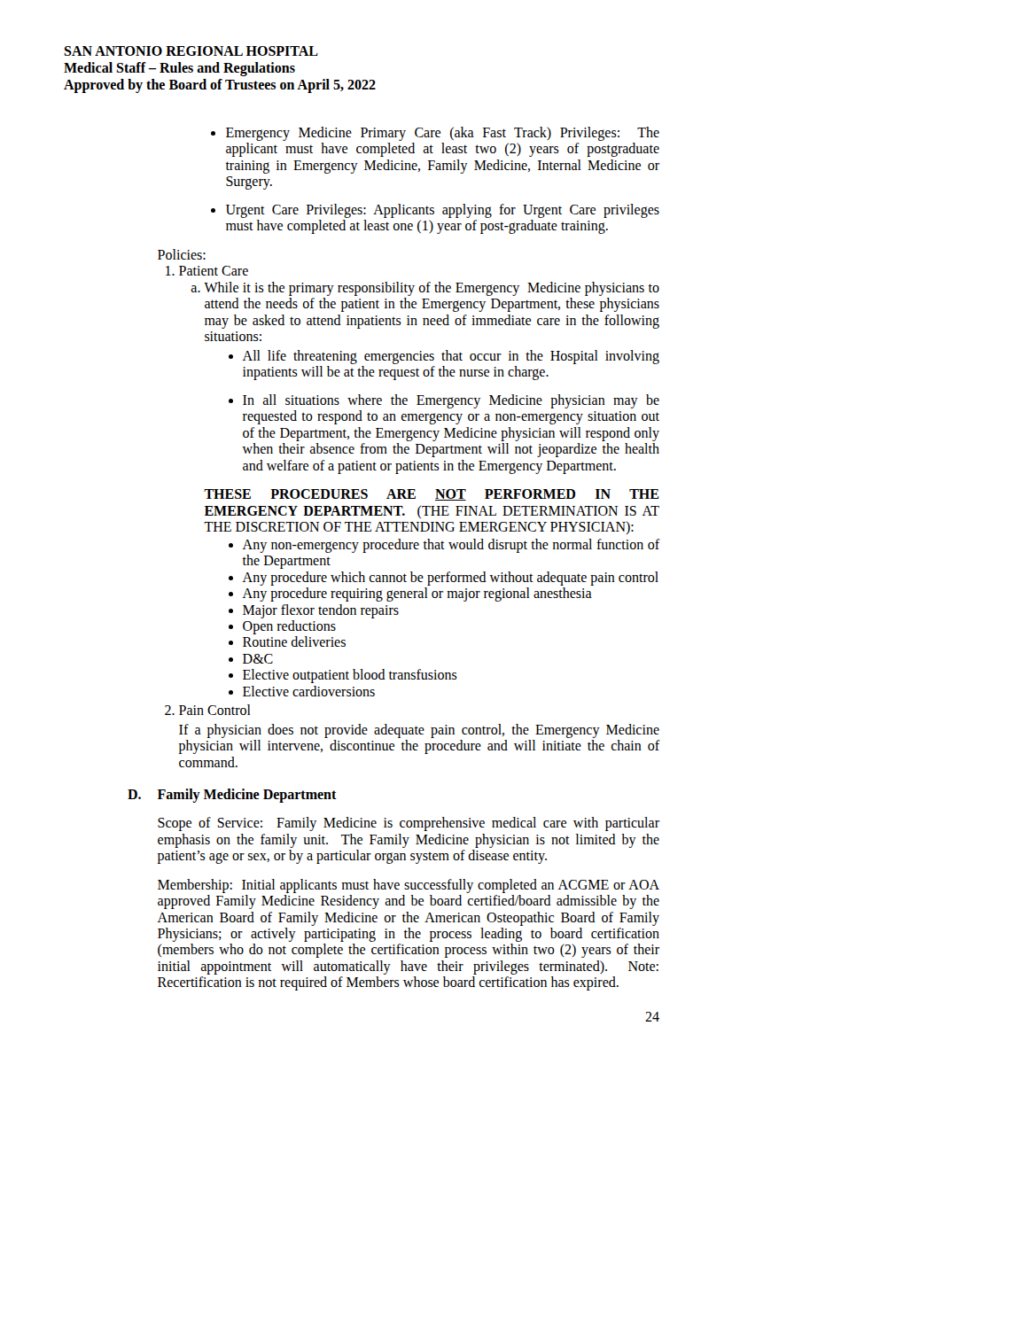SAN ANTONIO REGIONAL HOSPITAL
Medical Staff – Rules and Regulations
Approved by the Board of Trustees on April 5, 2022
Emergency Medicine Primary Care (aka Fast Track) Privileges: The applicant must have completed at least two (2) years of postgraduate training in Emergency Medicine, Family Medicine, Internal Medicine or Surgery.
Urgent Care Privileges: Applicants applying for Urgent Care privileges must have completed at least one (1) year of post-graduate training.
Policies:
Patient Care
While it is the primary responsibility of the Emergency Medicine physicians to attend the needs of the patient in the Emergency Department, these physicians may be asked to attend inpatients in need of immediate care in the following situations:
All life threatening emergencies that occur in the Hospital involving inpatients will be at the request of the nurse in charge.
In all situations where the Emergency Medicine physician may be requested to respond to an emergency or a non-emergency situation out of the Department, the Emergency Medicine physician will respond only when their absence from the Department will not jeopardize the health and welfare of a patient or patients in the Emergency Department.
THESE PROCEDURES ARE NOT PERFORMED IN THE EMERGENCY DEPARTMENT. (THE FINAL DETERMINATION IS AT THE DISCRETION OF THE ATTENDING EMERGENCY PHYSICIAN):
Any non-emergency procedure that would disrupt the normal function of the Department
Any procedure which cannot be performed without adequate pain control
Any procedure requiring general or major regional anesthesia
Major flexor tendon repairs
Open reductions
Routine deliveries
D&C
Elective outpatient blood transfusions
Elective cardioversions
Pain Control
If a physician does not provide adequate pain control, the Emergency Medicine physician will intervene, discontinue the procedure and will initiate the chain of command.
D. Family Medicine Department
Scope of Service: Family Medicine is comprehensive medical care with particular emphasis on the family unit. The Family Medicine physician is not limited by the patient’s age or sex, or by a particular organ system of disease entity.
Membership: Initial applicants must have successfully completed an ACGME or AOA approved Family Medicine Residency and be board certified/board admissible by the American Board of Family Medicine or the American Osteopathic Board of Family Physicians; or actively participating in the process leading to board certification (members who do not complete the certification process within two (2) years of their initial appointment will automatically have their privileges terminated). Note: Recertification is not required of Members whose board certification has expired.
24